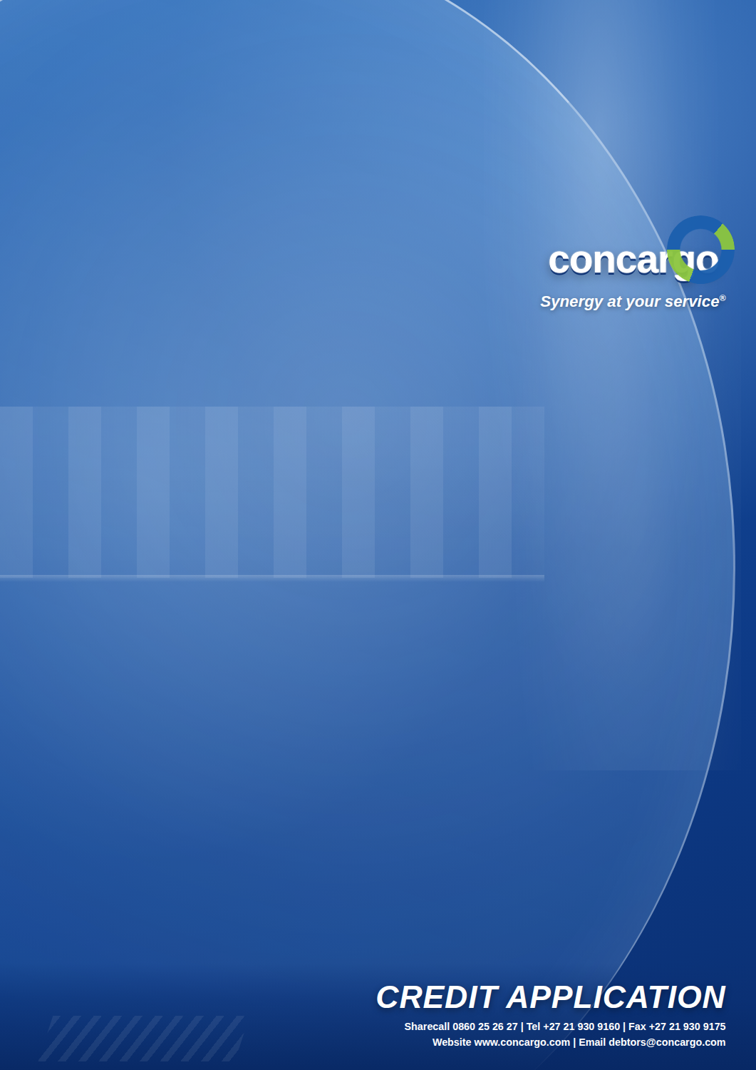concargo
Synergy at your service®
CREDIT APPLICATION
Sharecall 0860 25 26 27 | Tel +27 21 930 9160 | Fax +27 21 930 9175
Website www.concargo.com | Email debtors@concargo.com